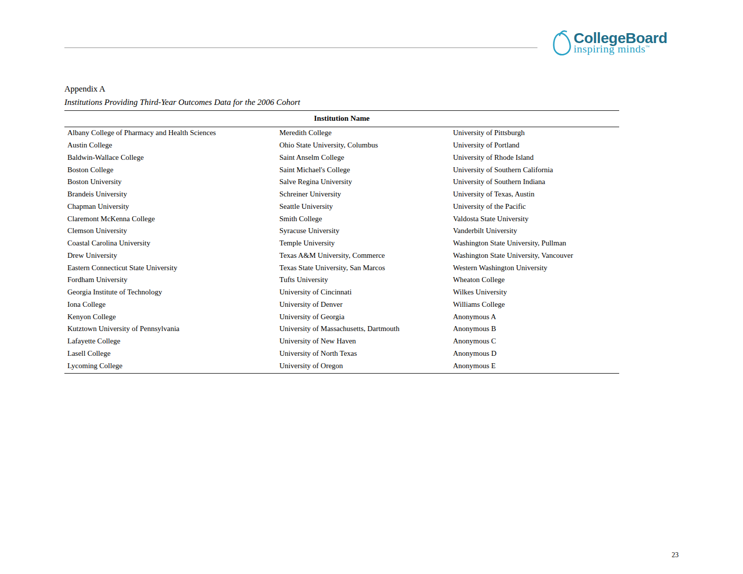College Board
inspiring minds™
Appendix A
Institutions Providing Third-Year Outcomes Data for the 2006 Cohort
| Institution Name |
| --- |
| Albany College of Pharmacy and Health Sciences | Meredith College | University of Pittsburgh |
| Austin College | Ohio State University, Columbus | University of Portland |
| Baldwin-Wallace College | Saint Anselm College | University of Rhode Island |
| Boston College | Saint Michael's College | University of Southern California |
| Boston University | Salve Regina University | University of Southern Indiana |
| Brandeis University | Schreiner University | University of Texas, Austin |
| Chapman University | Seattle University | University of the Pacific |
| Claremont McKenna College | Smith College | Valdosta State University |
| Clemson University | Syracuse University | Vanderbilt University |
| Coastal Carolina University | Temple University | Washington State University, Pullman |
| Drew University | Texas A&M University, Commerce | Washington State University, Vancouver |
| Eastern Connecticut State University | Texas State University, San Marcos | Western Washington University |
| Fordham University | Tufts University | Wheaton College |
| Georgia Institute of Technology | University of Cincinnati | Wilkes University |
| Iona College | University of Denver | Williams College |
| Kenyon College | University of Georgia | Anonymous A |
| Kutztown University of Pennsylvania | University of Massachusetts, Dartmouth | Anonymous B |
| Lafayette College | University of New Haven | Anonymous C |
| Lasell College | University of North Texas | Anonymous D |
| Lycoming College | University of Oregon | Anonymous E |
23